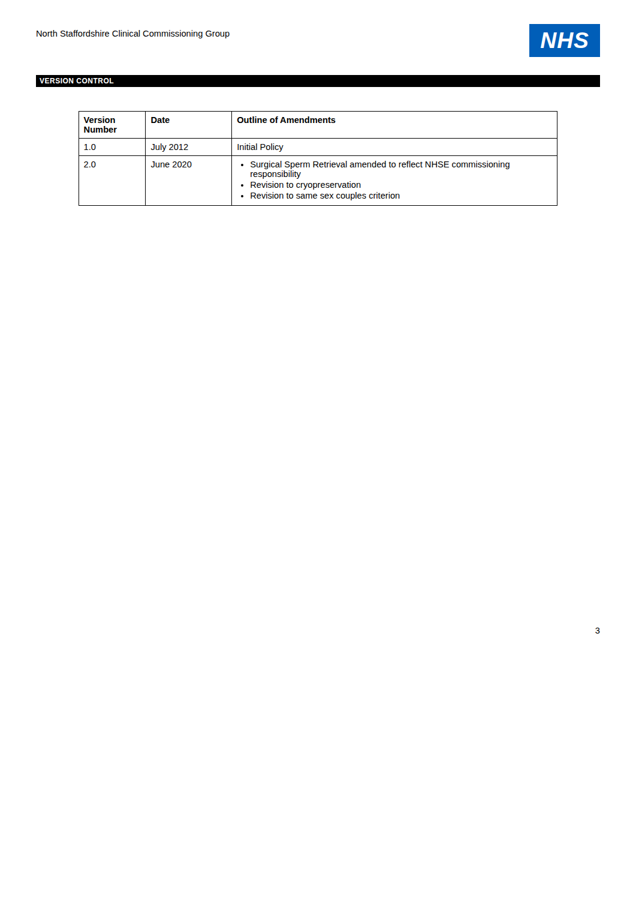North Staffordshire Clinical Commissioning Group
NHS
VERSION CONTROL
| Version Number | Date | Outline of Amendments |
| --- | --- | --- |
| 1.0 | July 2012 | Initial Policy |
| 2.0 | June 2020 | Surgical Sperm Retrieval amended to reflect NHSE commissioning responsibility Revision to cryopreservation Revision to same sex couples criterion |
3